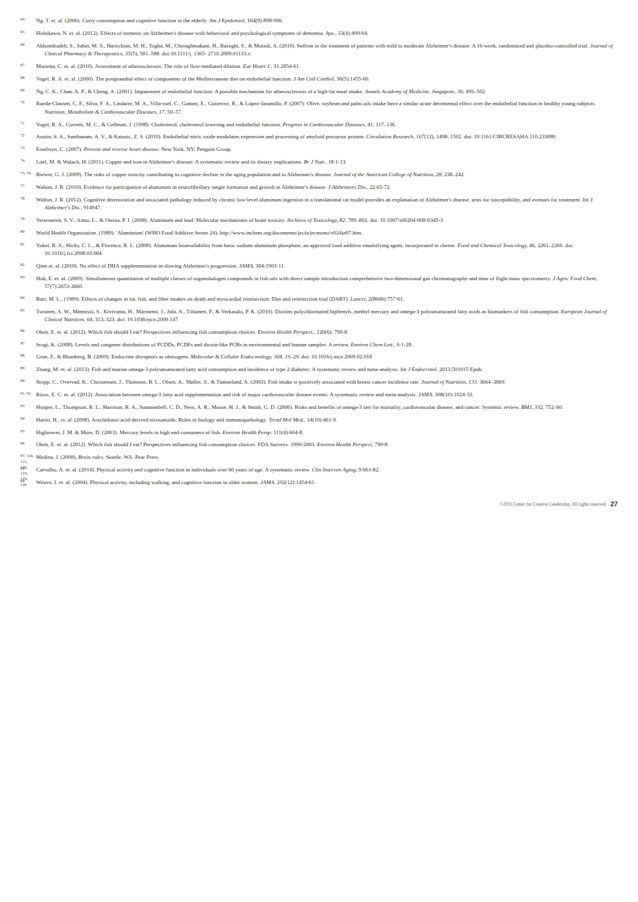64
Ng. T. et. al. (2006). Curry consumption and cognitive function in the elderly. Am J Epidemiol, 164(9):898-906.
65
Hishikawa, N. et. al. (2012). Effects of turmeric on Alzheimer's disease with behavioral and psychological symptoms of dementia. Ayu., 33(4):499-04.
66
Akhondzadeh, S., Sabet, M. S., Harirchian, M. H., Togha, M., Cheraghmakani, H., Razeghi, S., & Moradi, A. (2010). Saffron in the treatment of patients with mild to moderate Alzheimer's disease: A 16-week, randomized and placebo-controlled trial. Journal of Clinical Pharmacy & Therapeutics, 35(5), 581–588. doi:10.1111/j. 1365- 2710.2009.01133.x
67
Marietta, C. et. al. (2010). Assessment of atherosclerosis: The role of flow-mediated dilation. Eur Heart J., 31:2854-61
68
Vogel, R. A. et. al. (2000). The postprandial effect of components of the Mediterranean diet on endothelial function. J Am Coll Cardiol, 36(5):1455-60.
69
Ng, C. K., Chan, A. P., & Cheng, A. (2001). Impairment of endothelial function: A possible mechanism for atherosclerosis of a high-fat meal intake. Annals Academy of Medicine, Singapore, 30, 499–502.
70
Rueda-Clausen, C. F., Silva, F. A., Lindarte, M. A., Villa-roel, C., Gomez, E., Gutierrez, R., & López-Jaramillo, P. (2007). Olive, soybean and palm oils intake have a similar acute detrimental effect over the endothelial function in healthy young subjects. Nutrition, Metabolism & Cardiovascular Diseases, 17, 50–57.
71
Vogel, R. A., Corretti, M. C., & Gellman, J. (1998). Cholesterol, cholesterol lowering and endothelial function. Progress in Cardiovascular Diseases, 41, 117–136.
72
Austin, S. A., Santhanam, A. V., & Katusic, Z. S. (2010). Endothelial nitric oxide modulates expression and processing of amyloid precursor protein. Circulation Research, 107(12), 1498–1502. doi: 10.1161/CIRCRESAHA.110.233080
73
Esselstyn, C. (2007). Prevent and reverse heart disease. New York, NY: Penguin Group.
74
Loef, M. & Walach, H. (2011). Copper and iron in Alzheimer's disease: A systematic review and its dietary implications. Br J Nutr., 18:1-13.
75, 76
Brewer, G. J. (2009). The risks of copper toxicity contributing to cognitive decline in the aging population and to Alzheimer's disease. Journal of the American College of Nutrition, 28, 238–242.
77
Walton, J. R. (2010). Evidence for participation of aluminum in neurofibrillary tangle formation and growth in Alzheimer's disease. J Alzheimers Dis., 22:65-72.
78
Walton, J. R. (2012). Cognitive deterioration and associated pathology induced by chronic low-level aluminum ingestion in a translational rat model provides an explanation of Alzheimer's disease, tests for susceptibility, and avenues for treatment. Int J. Alzheimer's Dis., 914947.
79
Verstraeten, S. V., Aimo, L., & Oteiza, P. I. (2008). Aluminum and lead: Molecular mechanisms of brain toxicity. Archives of Toxicology, 82, 789–802. doi: 10.1007/s00204-008-0345-3
80
World Health Organization. (1989). 'Aluminium' (WHO Food Additive Series 24), http://www.inchem.org/documents/jecfa/jecmono/v024je07.htm.
81
Yokel, R. A., Hicks, C. L., & Florence, R. L. (2008). Aluminum bioavailability from basic sodium aluminum phosphate, an approved food additive emulsifying agent, incorporated in cheese. Food and Chemical Toxicology, 46, 2261–2266. doi: 10.1016/j.fct.2008.03.004
82
Qinn et. al. (2010). No effect of DHA supplementation in slowing Alzheimer's progression. JAMA, 304:1903-11.
83
Hoh, E. et. al. (2009). Simultaneous quantitation of multiple classes of organohalogen compounds in fish oils with direct sample introduction comprehensive two-dimensional gas chromatography and time of flight mass spectrometry. J Agric Food Chem, 57(7):2653-2660.
84
Burr, M. L., (1989). Effects of changes in fat, fish, and fibre intakes on death and myocardial reinfarction: Diet and reinfarction trial (DART). Lancet, 2(8666):757-61.
85
Turunen, A. W., Männistö, S., Kivivanta, H., Marniemi, J., Jula, A., Tiittanen, P., & Verkasalo, P. K. (2010). Dioxins polychlorinated biphenyls, methyl mercury and omega-3 polyunsaturated fatty acids as biomarkers of fish consumption. European Journal of Clinical Nutrition, 64, 313–323. doi: 10.1038/ejcn.2009.147
86
Oken, E. et. al. (2012). Which fish should I eat? Perspectives influencing fish consumption choices. Environ Health Perspect., 120(6): 790-8.
87
Srogi, K. (2008). Levels and congener distributions of PCDDs, PCDFs and dioxin-like PCBs in environmental and human samples: A review. Environ Chem Lett., 6:1-28.
88
Grun, F., & Blumberg, B. (2009). Endocrine disruptors as obesogens. Molecular & Cellular Endocinology, 304, 19–29. doi: 10.1016/j.mce.2009.02.018
89
Zhang, M. et. al. (2013). Fish and marine omega-3 polyunsaturated fatty acid consumption and incidence of type 2 diabetes: A systematic review and meta-analysis. Int J Endocrinol. 2013;501015 Epub.
90
Stripp, C., Overvad, K., Christensen, J., Thomsen, B. L., Olsen, A., Møller, S., & Tiønneland, A. (2003). Fish intake is positively associated with breast cancer incidence rate. Journal of Nutrition, 133, 3664–3669.
91, 92
Rizos, E. C. et. al. (2012). Association between omega-3 fatty acid supplementation and risk of major cardiovascular disease events: A systematic review and meta-analysis. JAMA, 308(10):1024-33.
93
Hooper, L., Thompson, R. L., Harrison, R. A., Summerbell, C. D., Ness, A. R., Moore, H. J., & Smith, G. D. (2006). Risks and benefits of omega-3 fats for mortality, cardiovascular disease, and cancer: Systemic review. BMJ, 332, 752–60.
94
Harizi, H., et. al. (2008). Arachidonic-acid-derived eicosanoids: Roles in biology and immunopathology. Trend Mol Med., 14(10):461-9.
95
Hightower, J. M. & More, D. (2003). Mercury levels in high end consumers of fish. Environ Health Persp. 111(4):604-8.
96
Oken, E. et. al. (2012). Which fish should I eat? Perspectives influencing fish consumption choices. FDA Surveys. 1990-2003. Environ Health Perspect, 790-8.
97, 110, 115, 116, 123, 124, 126
Medina, J. (2008). Brain rules. Seattle, WA: Pear Press.
98
Carvalho, A. et. al. (2014). Physical activity and cognitive function in individuals over 60 years of age: A systematic review. Clin Interven Aging, 9:661-82.
99
Weuve, J. et. al. (2004). Physical activity, including walking, and cognitive function in older women. JAMA, 292(12):1454-61.
©2016 Center for Creative Leadership. All rights reserved.27